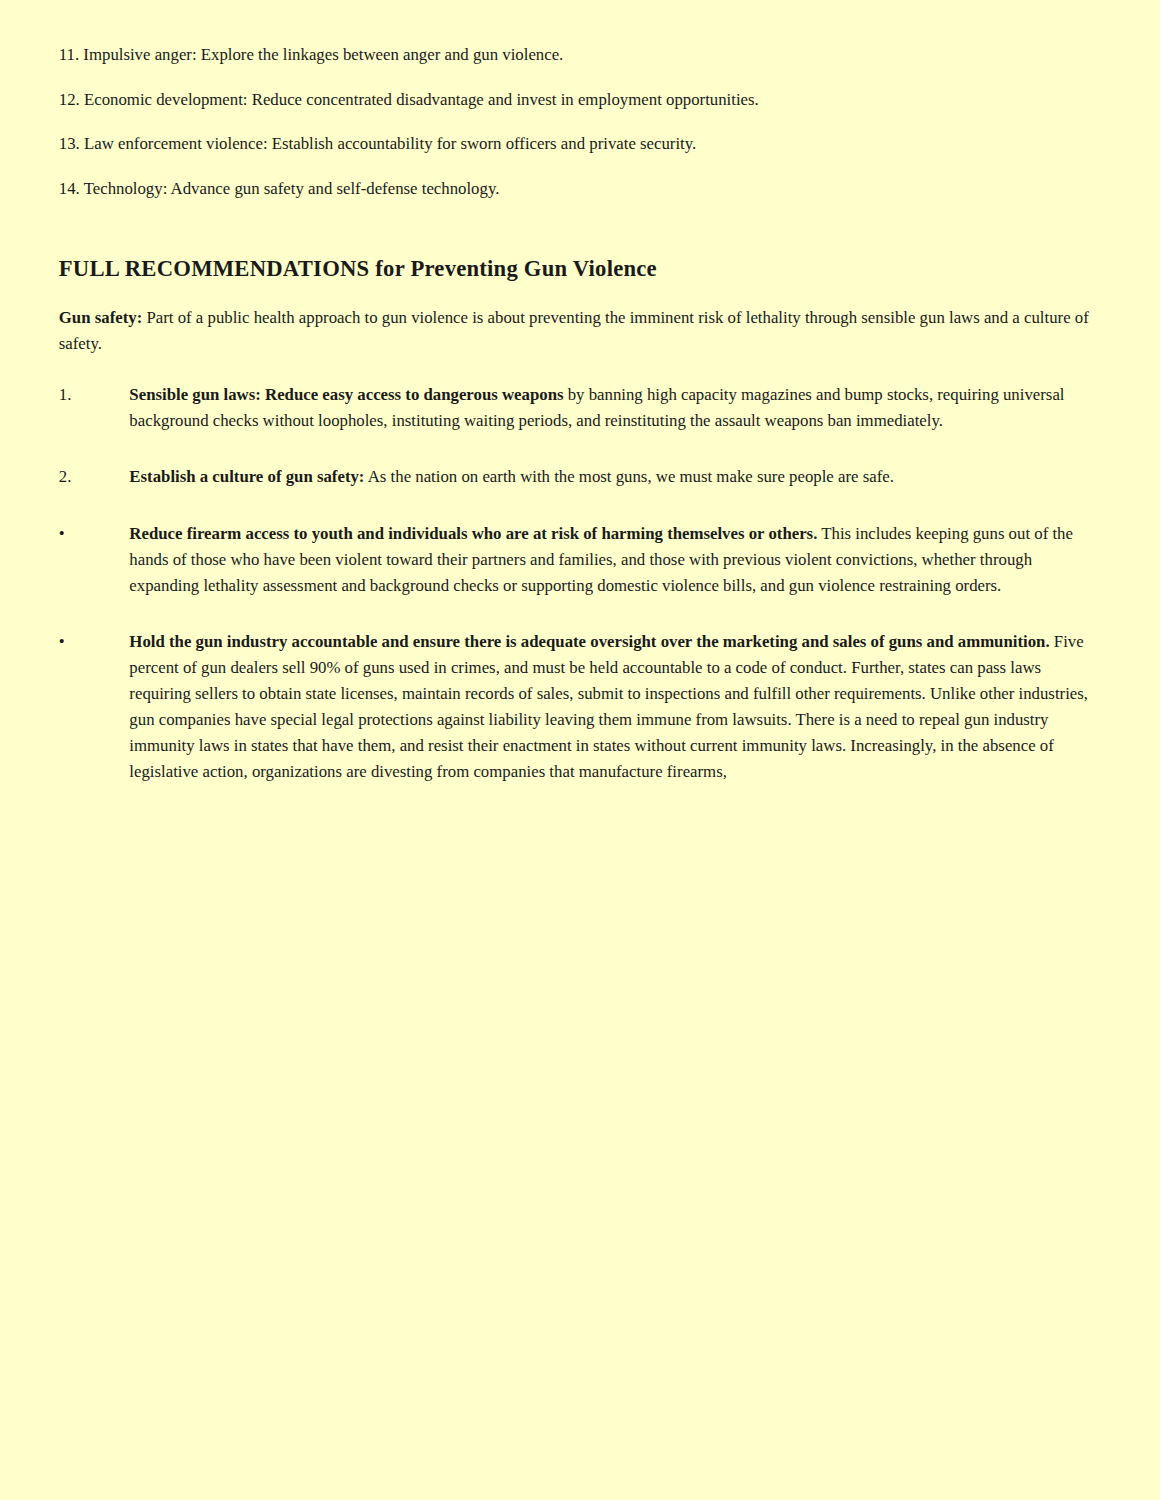11. Impulsive anger: Explore the linkages between anger and gun violence.
12. Economic development: Reduce concentrated disadvantage and invest in employment opportunities.
13. Law enforcement violence: Establish accountability for sworn officers and private security.
14. Technology: Advance gun safety and self-defense technology.
FULL RECOMMENDATIONS for Preventing Gun Violence
Gun safety: Part of a public health approach to gun violence is about preventing the imminent risk of lethality through sensible gun laws and a culture of safety.
1. Sensible gun laws: Reduce easy access to dangerous weapons by banning high capacity magazines and bump stocks, requiring universal background checks without loopholes, instituting waiting periods, and reinstituting the assault weapons ban immediately.
2. Establish a culture of gun safety: As the nation on earth with the most guns, we must make sure people are safe.
• Reduce firearm access to youth and individuals who are at risk of harming themselves or others. This includes keeping guns out of the hands of those who have been violent toward their partners and families, and those with previous violent convictions, whether through expanding lethality assessment and background checks or supporting domestic violence bills, and gun violence restraining orders.
• Hold the gun industry accountable and ensure there is adequate oversight over the marketing and sales of guns and ammunition. Five percent of gun dealers sell 90% of guns used in crimes, and must be held accountable to a code of conduct. Further, states can pass laws requiring sellers to obtain state licenses, maintain records of sales, submit to inspections and fulfill other requirements. Unlike other industries, gun companies have special legal protections against liability leaving them immune from lawsuits. There is a need to repeal gun industry immunity laws in states that have them, and resist their enactment in states without current immunity laws. Increasingly, in the absence of legislative action, organizations are divesting from companies that manufacture firearms,